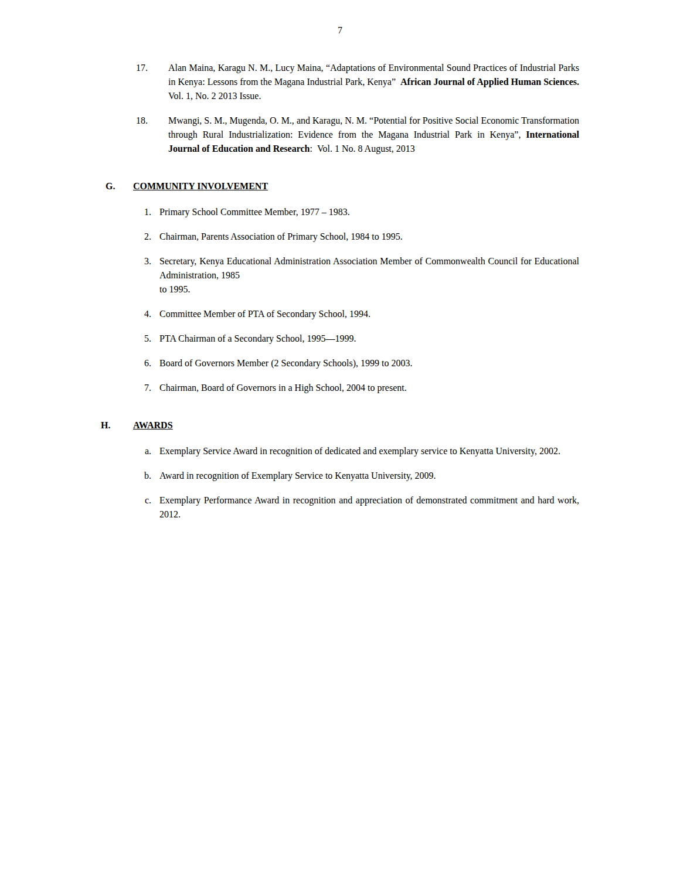7
17.
Alan Maina, Karagu N. M., Lucy Maina, “Adaptations of Environmental Sound Practices of Industrial Parks in Kenya: Lessons from the Magana Industrial Park, Kenya” African Journal of Applied Human Sciences. Vol. 1, No. 2 2013 Issue.
18.
Mwangi, S. M., Mugenda, O. M., and Karagu, N. M. “Potential for Positive Social Economic Transformation through Rural Industrialization: Evidence from the Magana Industrial Park in Kenya”, International Journal of Education and Research: Vol. 1 No. 8 August, 2013
G. COMMUNITY INVOLVEMENT
Primary School Committee Member, 1977 – 1983.
Chairman, Parents Association of Primary School, 1984 to 1995.
Secretary, Kenya Educational Administration Association Member of Commonwealth Council for Educational Administration, 1985
to 1995.
Committee Member of PTA of Secondary School, 1994.
PTA Chairman of a Secondary School, 1995—1999.
Board of Governors Member (2 Secondary Schools), 1999 to 2003.
Chairman, Board of Governors in a High School, 2004 to present.
H. AWARDS
Exemplary Service Award in recognition of dedicated and exemplary service to Kenyatta University, 2002.
Award in recognition of Exemplary Service to Kenyatta University, 2009.
Exemplary Performance Award in recognition and appreciation of demonstrated commitment and hard work, 2012.